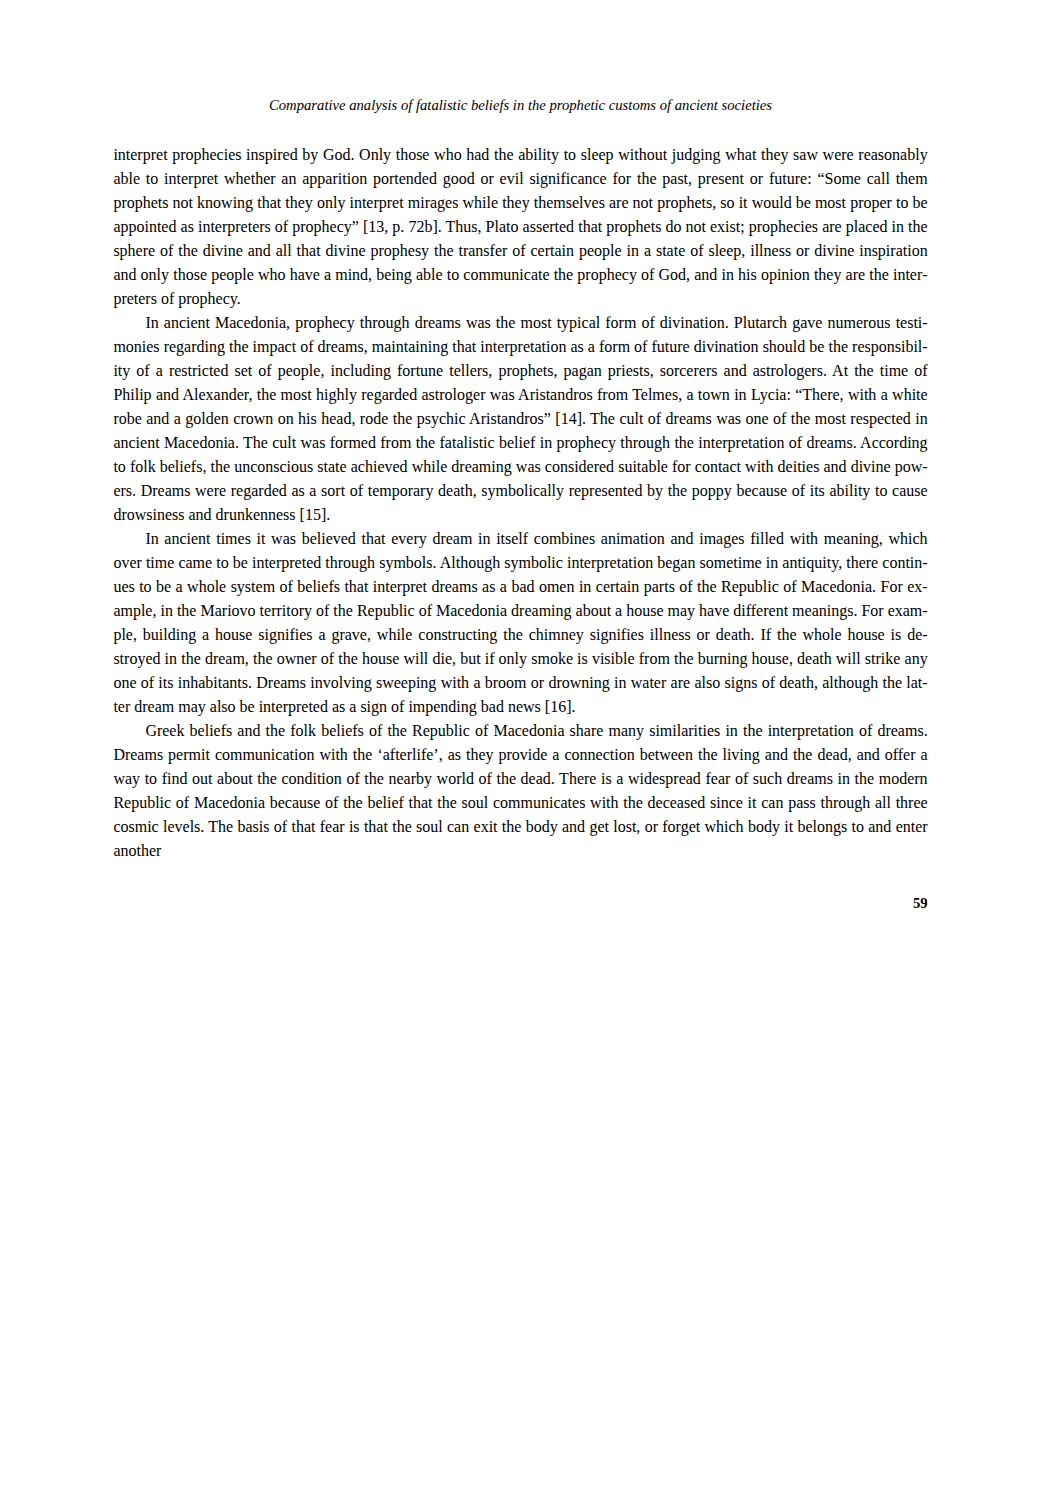Comparative analysis of fatalistic beliefs in the prophetic customs of ancient societies
interpret prophecies inspired by God. Only those who had the ability to sleep without judging what they saw were reasonably able to interpret whether an apparition portended good or evil significance for the past, present or future: “Some call them prophets not knowing that they only interpret mirages while they themselves are not prophets, so it would be most proper to be appointed as interpreters of prophecy” [13, p. 72b]. Thus, Plato asserted that prophets do not exist; prophecies are placed in the sphere of the divine and all that divine prophesy the transfer of certain people in a state of sleep, illness or divine inspiration and only those people who have a mind, being able to communicate the prophecy of God, and in his opinion they are the interpreters of prophecy.
In ancient Macedonia, prophecy through dreams was the most typical form of divination. Plutarch gave numerous testimonies regarding the impact of dreams, maintaining that interpretation as a form of future divination should be the responsibility of a restricted set of people, including fortune tellers, prophets, pagan priests, sorcerers and astrologers. At the time of Philip and Alexander, the most highly regarded astrologer was Aristandros from Telmes, a town in Lycia: “There, with a white robe and a golden crown on his head, rode the psychic Aristandros” [14]. The cult of dreams was one of the most respected in ancient Macedonia. The cult was formed from the fatalistic belief in prophecy through the interpretation of dreams. According to folk beliefs, the unconscious state achieved while dreaming was considered suitable for contact with deities and divine powers. Dreams were regarded as a sort of temporary death, symbolically represented by the poppy because of its ability to cause drowsiness and drunkenness [15].
In ancient times it was believed that every dream in itself combines animation and images filled with meaning, which over time came to be interpreted through symbols. Although symbolic interpretation began sometime in antiquity, there continues to be a whole system of beliefs that interpret dreams as a bad omen in certain parts of the Republic of Macedonia. For example, in the Mariovo territory of the Republic of Macedonia dreaming about a house may have different meanings. For example, building a house signifies a grave, while constructing the chimney signifies illness or death. If the whole house is destroyed in the dream, the owner of the house will die, but if only smoke is visible from the burning house, death will strike any one of its inhabitants. Dreams involving sweeping with a broom or drowning in water are also signs of death, although the latter dream may also be interpreted as a sign of impending bad news [16].
Greek beliefs and the folk beliefs of the Republic of Macedonia share many similarities in the interpretation of dreams. Dreams permit communication with the ‘afterlife’, as they provide a connection between the living and the dead, and offer a way to find out about the condition of the nearby world of the dead. There is a widespread fear of such dreams in the modern Republic of Macedonia because of the belief that the soul communicates with the deceased since it can pass through all three cosmic levels. The basis of that fear is that the soul can exit the body and get lost, or forget which body it belongs to and enter another
59